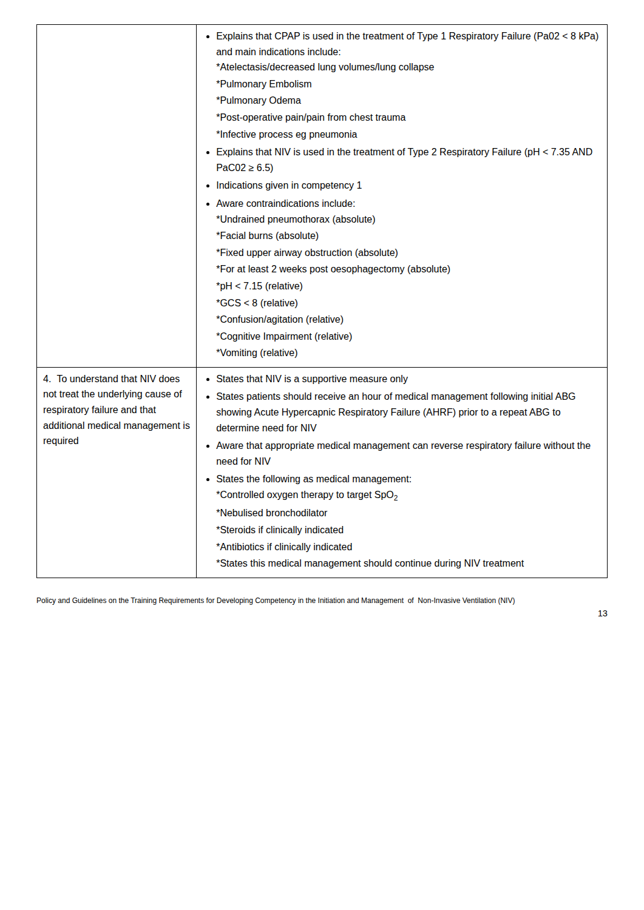| | Explains that CPAP is used in the treatment of Type 1 Respiratory Failure (Pa02 < 8 kPa) and main indications include: *Atelectasis/decreased lung volumes/lung collapse *Pulmonary Embolism *Pulmonary Odema *Post-operative pain/pain from chest trauma *Infective process eg pneumonia Explains that NIV is used in the treatment of Type 2 Respiratory Failure (pH < 7.35 AND PaC02 ≥ 6.5) Indications given in competency 1 Aware contraindications include: *Undrained pneumothorax (absolute) *Facial burns (absolute) *Fixed upper airway obstruction (absolute) *For at least 2 weeks post oesophagectomy (absolute) *pH < 7.15 (relative) *GCS < 8 (relative) *Confusion/agitation (relative) *Cognitive Impairment (relative) *Vomiting (relative) |
| 4. To understand that NIV does not treat the underlying cause of respiratory failure and that additional medical management is required | States that NIV is a supportive measure only States patients should receive an hour of medical management following initial ABG showing Acute Hypercapnic Respiratory Failure (AHRF) prior to a repeat ABG to determine need for NIV Aware that appropriate medical management can reverse respiratory failure without the need for NIV States the following as medical management: *Controlled oxygen therapy to target SpO 2 *Nebulised bronchodilator *Steroids if clinically indicated *Antibiotics if clinically indicated *States this medical management should continue during NIV treatment |
Policy and Guidelines on the Training Requirements for Developing Competency in the Initiation and Management of Non-Invasive Ventilation (NIV)
13